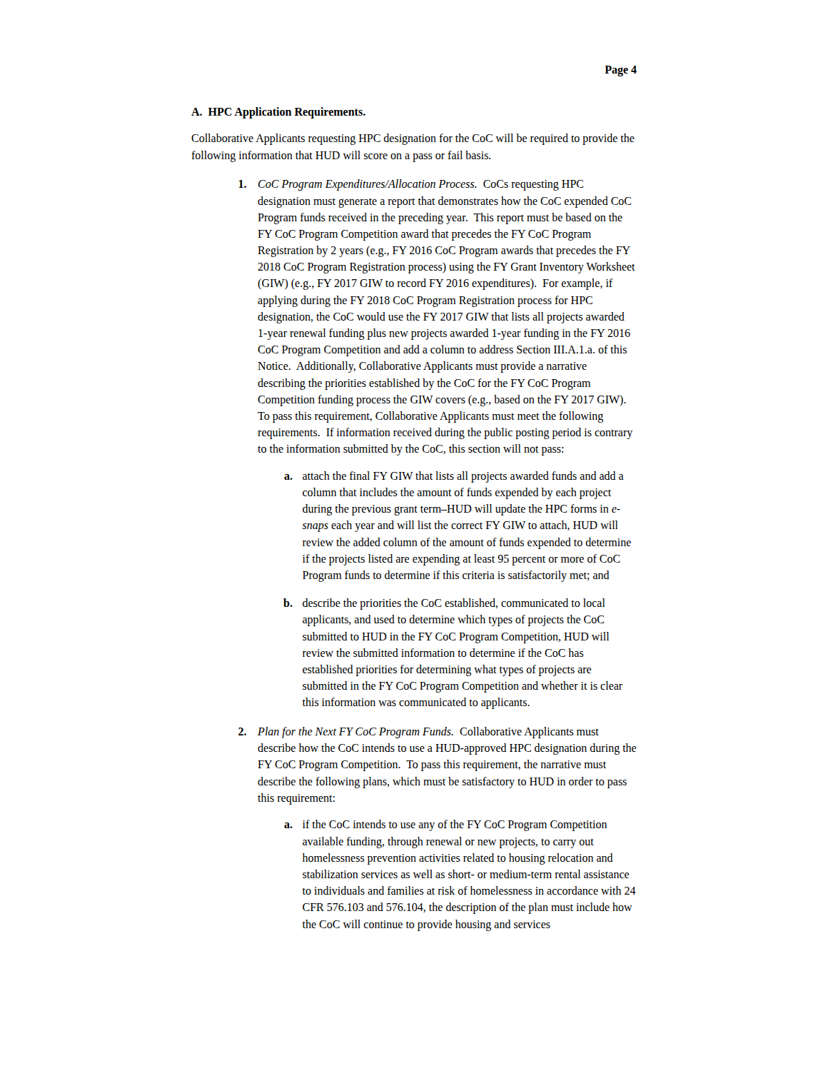Page 4
A. HPC Application Requirements.
Collaborative Applicants requesting HPC designation for the CoC will be required to provide the following information that HUD will score on a pass or fail basis.
CoC Program Expenditures/Allocation Process. CoCs requesting HPC designation must generate a report that demonstrates how the CoC expended CoC Program funds received in the preceding year. This report must be based on the FY CoC Program Competition award that precedes the FY CoC Program Registration by 2 years (e.g., FY 2016 CoC Program awards that precedes the FY 2018 CoC Program Registration process) using the FY Grant Inventory Worksheet (GIW) (e.g., FY 2017 GIW to record FY 2016 expenditures). For example, if applying during the FY 2018 CoC Program Registration process for HPC designation, the CoC would use the FY 2017 GIW that lists all projects awarded 1-year renewal funding plus new projects awarded 1-year funding in the FY 2016 CoC Program Competition and add a column to address Section III.A.1.a. of this Notice. Additionally, Collaborative Applicants must provide a narrative describing the priorities established by the CoC for the FY CoC Program Competition funding process the GIW covers (e.g., based on the FY 2017 GIW). To pass this requirement, Collaborative Applicants must meet the following requirements. If information received during the public posting period is contrary to the information submitted by the CoC, this section will not pass:
attach the final FY GIW that lists all projects awarded funds and add a column that includes the amount of funds expended by each project during the previous grant term–HUD will update the HPC forms in e-snaps each year and will list the correct FY GIW to attach, HUD will review the added column of the amount of funds expended to determine if the projects listed are expending at least 95 percent or more of CoC Program funds to determine if this criteria is satisfactorily met; and
describe the priorities the CoC established, communicated to local applicants, and used to determine which types of projects the CoC submitted to HUD in the FY CoC Program Competition, HUD will review the submitted information to determine if the CoC has established priorities for determining what types of projects are submitted in the FY CoC Program Competition and whether it is clear this information was communicated to applicants.
Plan for the Next FY CoC Program Funds. Collaborative Applicants must describe how the CoC intends to use a HUD-approved HPC designation during the FY CoC Program Competition. To pass this requirement, the narrative must describe the following plans, which must be satisfactory to HUD in order to pass this requirement:
if the CoC intends to use any of the FY CoC Program Competition available funding, through renewal or new projects, to carry out homelessness prevention activities related to housing relocation and stabilization services as well as short- or medium-term rental assistance to individuals and families at risk of homelessness in accordance with 24 CFR 576.103 and 576.104, the description of the plan must include how the CoC will continue to provide housing and services